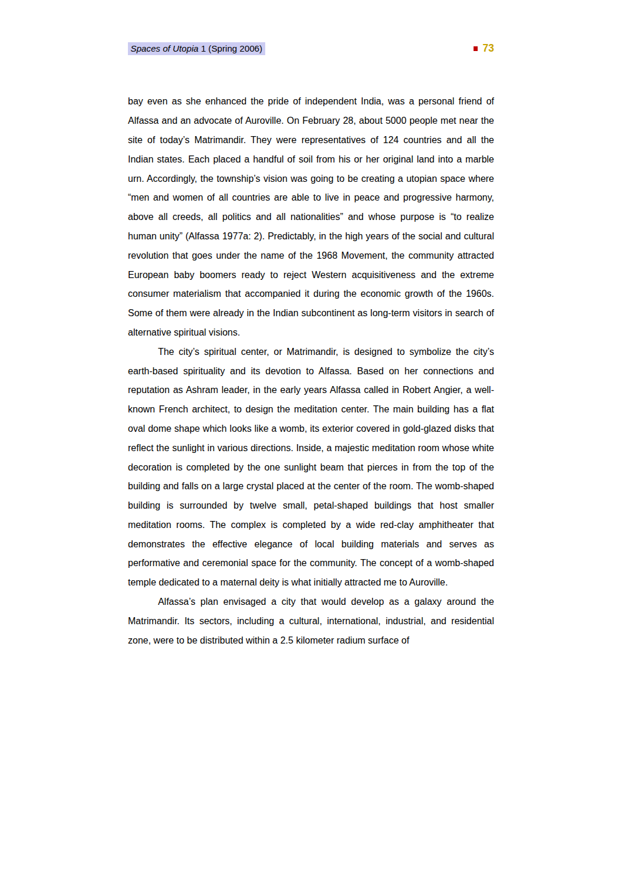Spaces of Utopia 1 (Spring 2006) 73
bay even as she enhanced the pride of independent India, was a personal friend of Alfassa and an advocate of Auroville. On February 28, about 5000 people met near the site of today’s Matrimandir. They were representatives of 124 countries and all the Indian states. Each placed a handful of soil from his or her original land into a marble urn. Accordingly, the township’s vision was going to be creating a utopian space where “men and women of all countries are able to live in peace and progressive harmony, above all creeds, all politics and all nationalities” and whose purpose is “to realize human unity” (Alfassa 1977a: 2). Predictably, in the high years of the social and cultural revolution that goes under the name of the 1968 Movement, the community attracted European baby boomers ready to reject Western acquisitiveness and the extreme consumer materialism that accompanied it during the economic growth of the 1960s. Some of them were already in the Indian subcontinent as long-term visitors in search of alternative spiritual visions.
The city’s spiritual center, or Matrimandir, is designed to symbolize the city’s earth-based spirituality and its devotion to Alfassa. Based on her connections and reputation as Ashram leader, in the early years Alfassa called in Robert Angier, a well-known French architect, to design the meditation center. The main building has a flat oval dome shape which looks like a womb, its exterior covered in gold-glazed disks that reflect the sunlight in various directions. Inside, a majestic meditation room whose white decoration is completed by the one sunlight beam that pierces in from the top of the building and falls on a large crystal placed at the center of the room. The womb-shaped building is surrounded by twelve small, petal-shaped buildings that host smaller meditation rooms. The complex is completed by a wide red-clay amphitheater that demonstrates the effective elegance of local building materials and serves as performative and ceremonial space for the community. The concept of a womb-shaped temple dedicated to a maternal deity is what initially attracted me to Auroville.
Alfassa’s plan envisaged a city that would develop as a galaxy around the Matrimandir. Its sectors, including a cultural, international, industrial, and residential zone, were to be distributed within a 2.5 kilometer radium surface of